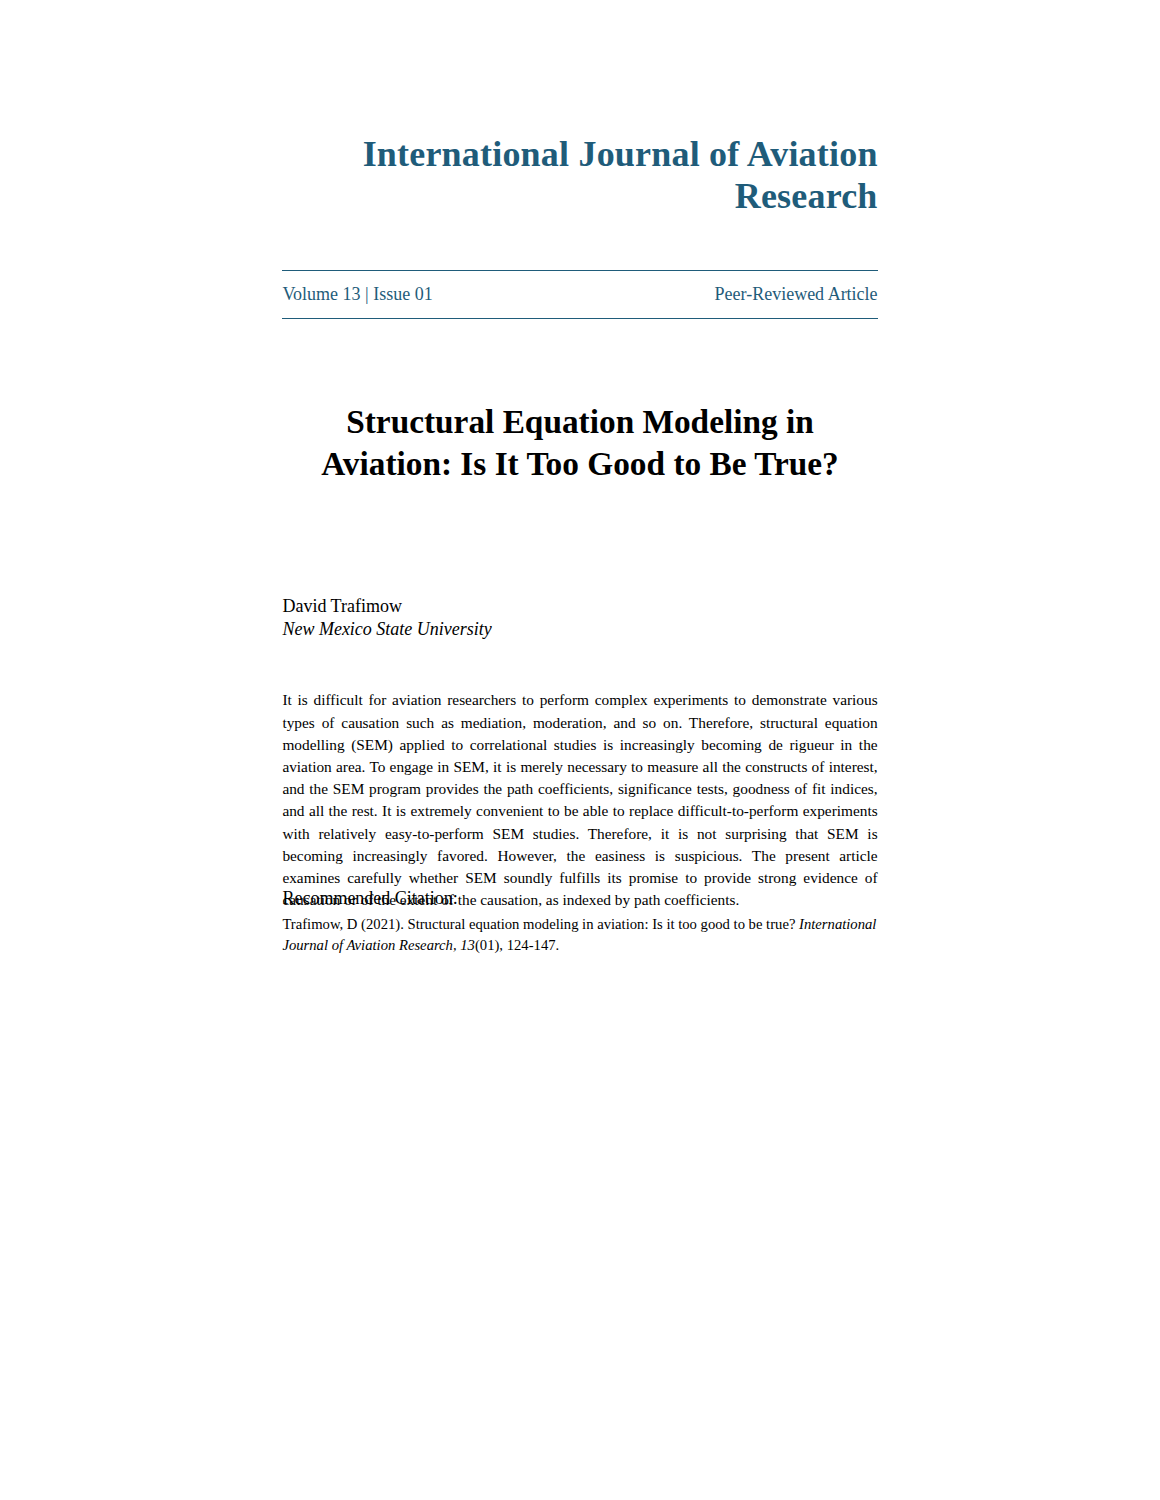International Journal of Aviation
Research
Volume 13 | Issue 01 Peer-Reviewed Article
Structural Equation Modeling in
Aviation: Is It Too Good to Be True?
David Trafimow New Mexico State University
It is difficult for aviation researchers to perform complex experiments to demonstrate various types of causation such as mediation, moderation, and so on. Therefore, structural equation modelling (SEM) applied to correlational studies is increasingly becoming de rigueur in the aviation area. To engage in SEM, it is merely necessary to measure all the constructs of interest, and the SEM program provides the path coefficients, significance tests, goodness of fit indices, and all the rest. It is extremely convenient to be able to replace difficult-to-perform experiments with relatively easy-to-perform SEM studies. Therefore, it is not surprising that SEM is becoming increasingly favored. However, the easiness is suspicious. The present article examines carefully whether SEM soundly fulfills its promise to provide strong evidence of causation or of the extent of the causation, as indexed by path coefficients.
Recommended Citation:
Trafimow, D (2021). Structural equation modeling in aviation: Is it too good to be true? International Journal of Aviation Research, 13(01), 124-147.